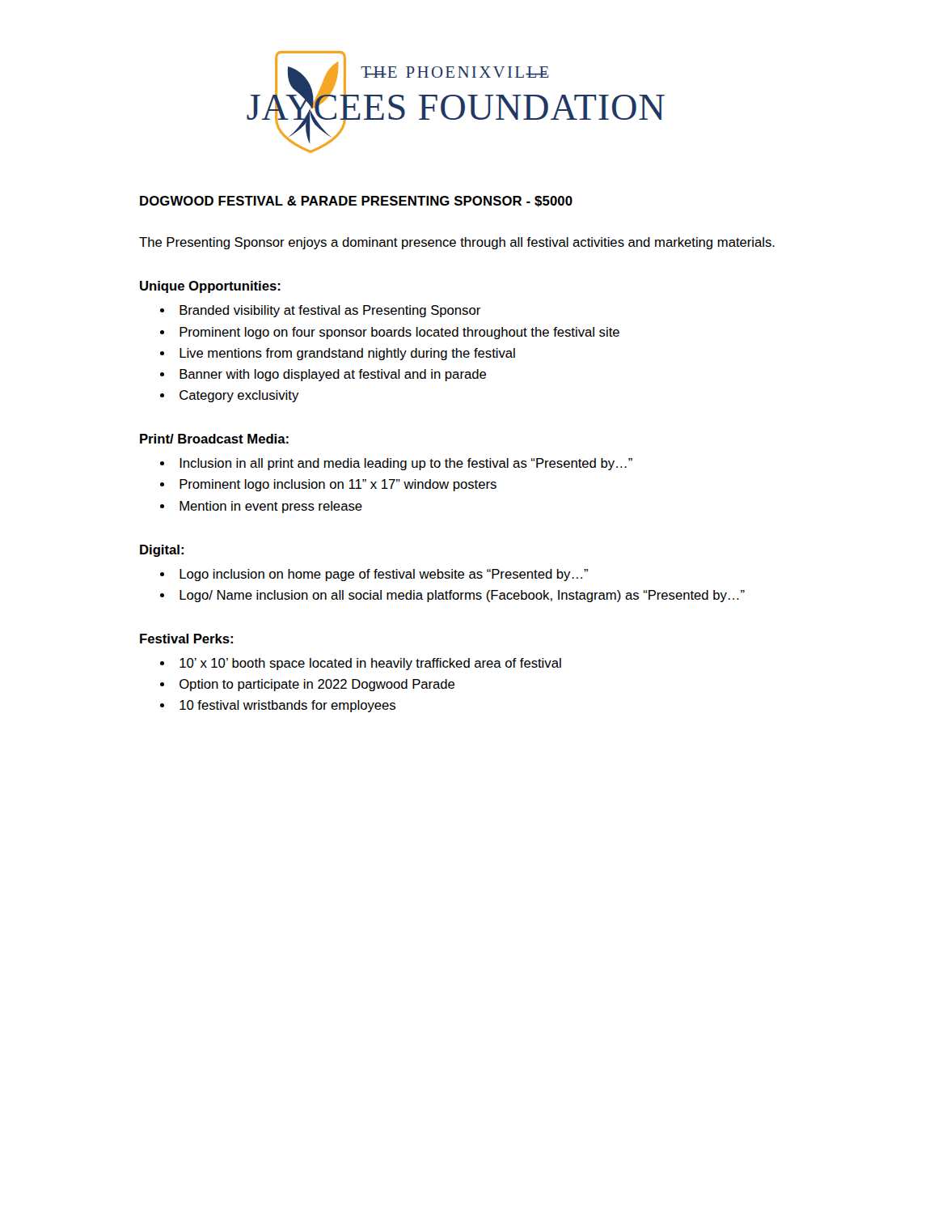THE PHOENIXVILLE JAYCEES FOUNDATION
DOGWOOD FESTIVAL & PARADE PRESENTING SPONSOR - $5000
The Presenting Sponsor enjoys a dominant presence through all festival activities and marketing materials.
Unique Opportunities:
Branded visibility at festival as Presenting Sponsor
Prominent logo on four sponsor boards located throughout the festival site
Live mentions from grandstand nightly during the festival
Banner with logo displayed at festival and in parade
Category exclusivity
Print/ Broadcast Media:
Inclusion in all print and media leading up to the festival as “Presented by…”
Prominent logo inclusion on 11” x 17” window posters
Mention in event press release
Digital:
Logo inclusion on home page of festival website as “Presented by…”
Logo/ Name inclusion on all social media platforms (Facebook, Instagram) as “Presented by…”
Festival Perks:
10’ x 10’ booth space located in heavily trafficked area of festival
Option to participate in 2022 Dogwood Parade
10 festival wristbands for employees